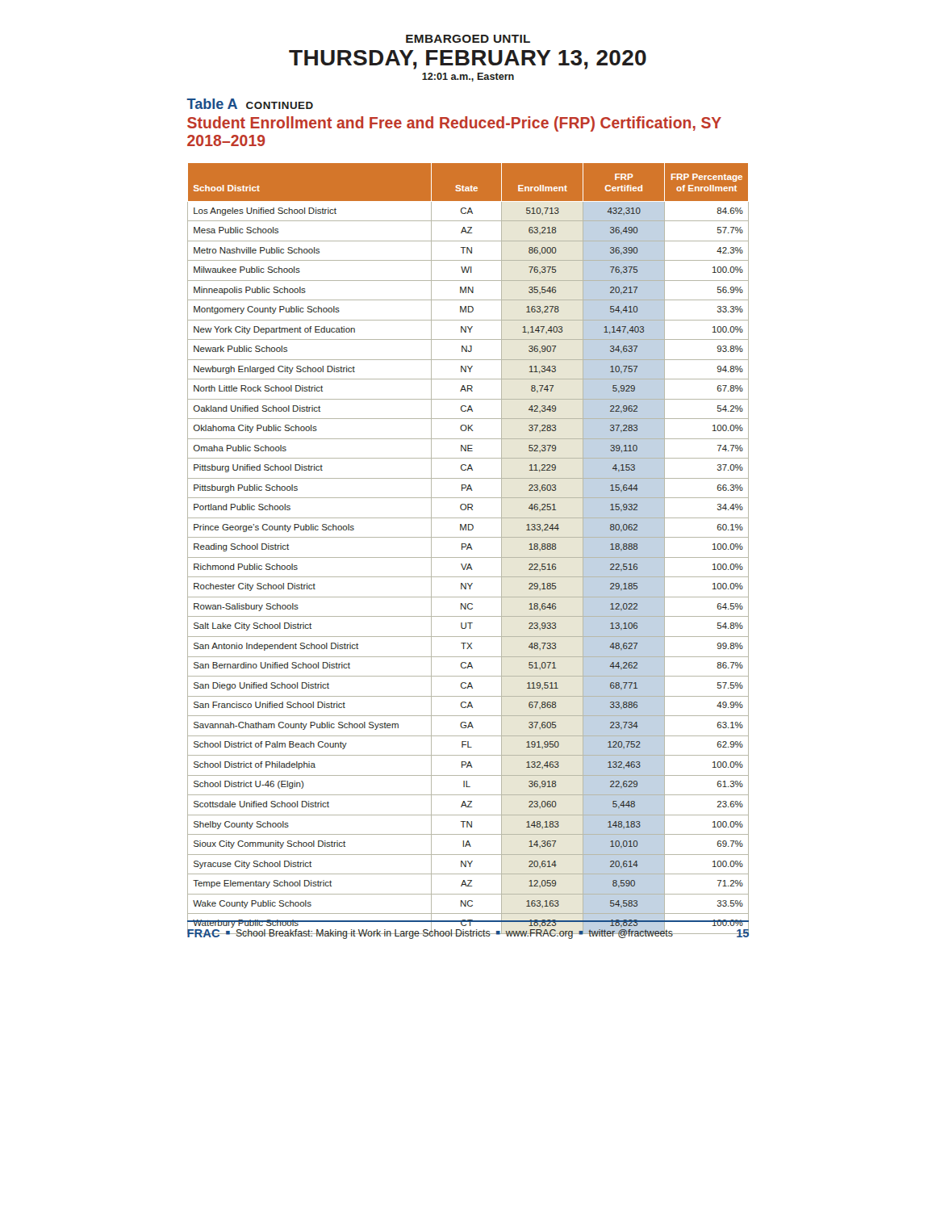EMBARGOED UNTIL
THURSDAY, FEBRUARY 13, 2020
12:01 a.m., Eastern
Table A CONTINUED
Student Enrollment and Free and Reduced-Price (FRP) Certification, SY 2018–2019
| School District | State | Enrollment | FRP Certified | FRP Percentage of Enrollment |
| --- | --- | --- | --- | --- |
| Los Angeles Unified School District | CA | 510,713 | 432,310 | 84.6% |
| Mesa Public Schools | AZ | 63,218 | 36,490 | 57.7% |
| Metro Nashville Public Schools | TN | 86,000 | 36,390 | 42.3% |
| Milwaukee Public Schools | WI | 76,375 | 76,375 | 100.0% |
| Minneapolis Public Schools | MN | 35,546 | 20,217 | 56.9% |
| Montgomery County Public Schools | MD | 163,278 | 54,410 | 33.3% |
| New York City Department of Education | NY | 1,147,403 | 1,147,403 | 100.0% |
| Newark Public Schools | NJ | 36,907 | 34,637 | 93.8% |
| Newburgh Enlarged City School District | NY | 11,343 | 10,757 | 94.8% |
| North Little Rock School District | AR | 8,747 | 5,929 | 67.8% |
| Oakland Unified School District | CA | 42,349 | 22,962 | 54.2% |
| Oklahoma City Public Schools | OK | 37,283 | 37,283 | 100.0% |
| Omaha Public Schools | NE | 52,379 | 39,110 | 74.7% |
| Pittsburg Unified School District | CA | 11,229 | 4,153 | 37.0% |
| Pittsburgh Public Schools | PA | 23,603 | 15,644 | 66.3% |
| Portland Public Schools | OR | 46,251 | 15,932 | 34.4% |
| Prince George’s County Public Schools | MD | 133,244 | 80,062 | 60.1% |
| Reading School District | PA | 18,888 | 18,888 | 100.0% |
| Richmond Public Schools | VA | 22,516 | 22,516 | 100.0% |
| Rochester City School District | NY | 29,185 | 29,185 | 100.0% |
| Rowan-Salisbury Schools | NC | 18,646 | 12,022 | 64.5% |
| Salt Lake City School District | UT | 23,933 | 13,106 | 54.8% |
| San Antonio Independent School District | TX | 48,733 | 48,627 | 99.8% |
| San Bernardino Unified School District | CA | 51,071 | 44,262 | 86.7% |
| San Diego Unified School District | CA | 119,511 | 68,771 | 57.5% |
| San Francisco Unified School District | CA | 67,868 | 33,886 | 49.9% |
| Savannah-Chatham County Public School System | GA | 37,605 | 23,734 | 63.1% |
| School District of Palm Beach County | FL | 191,950 | 120,752 | 62.9% |
| School District of Philadelphia | PA | 132,463 | 132,463 | 100.0% |
| School District U-46 (Elgin) | IL | 36,918 | 22,629 | 61.3% |
| Scottsdale Unified School District | AZ | 23,060 | 5,448 | 23.6% |
| Shelby County Schools | TN | 148,183 | 148,183 | 100.0% |
| Sioux City Community School District | IA | 14,367 | 10,010 | 69.7% |
| Syracuse City School District | NY | 20,614 | 20,614 | 100.0% |
| Tempe Elementary School District | AZ | 12,059 | 8,590 | 71.2% |
| Wake County Public Schools | NC | 163,163 | 54,583 | 33.5% |
| Waterbury Public Schools | CT | 18,823 | 18,823 | 100.0% |
FRAC ■ School Breakfast: Making it Work in Large School Districts ■ www.FRAC.org ■ twitter @fractweets
15